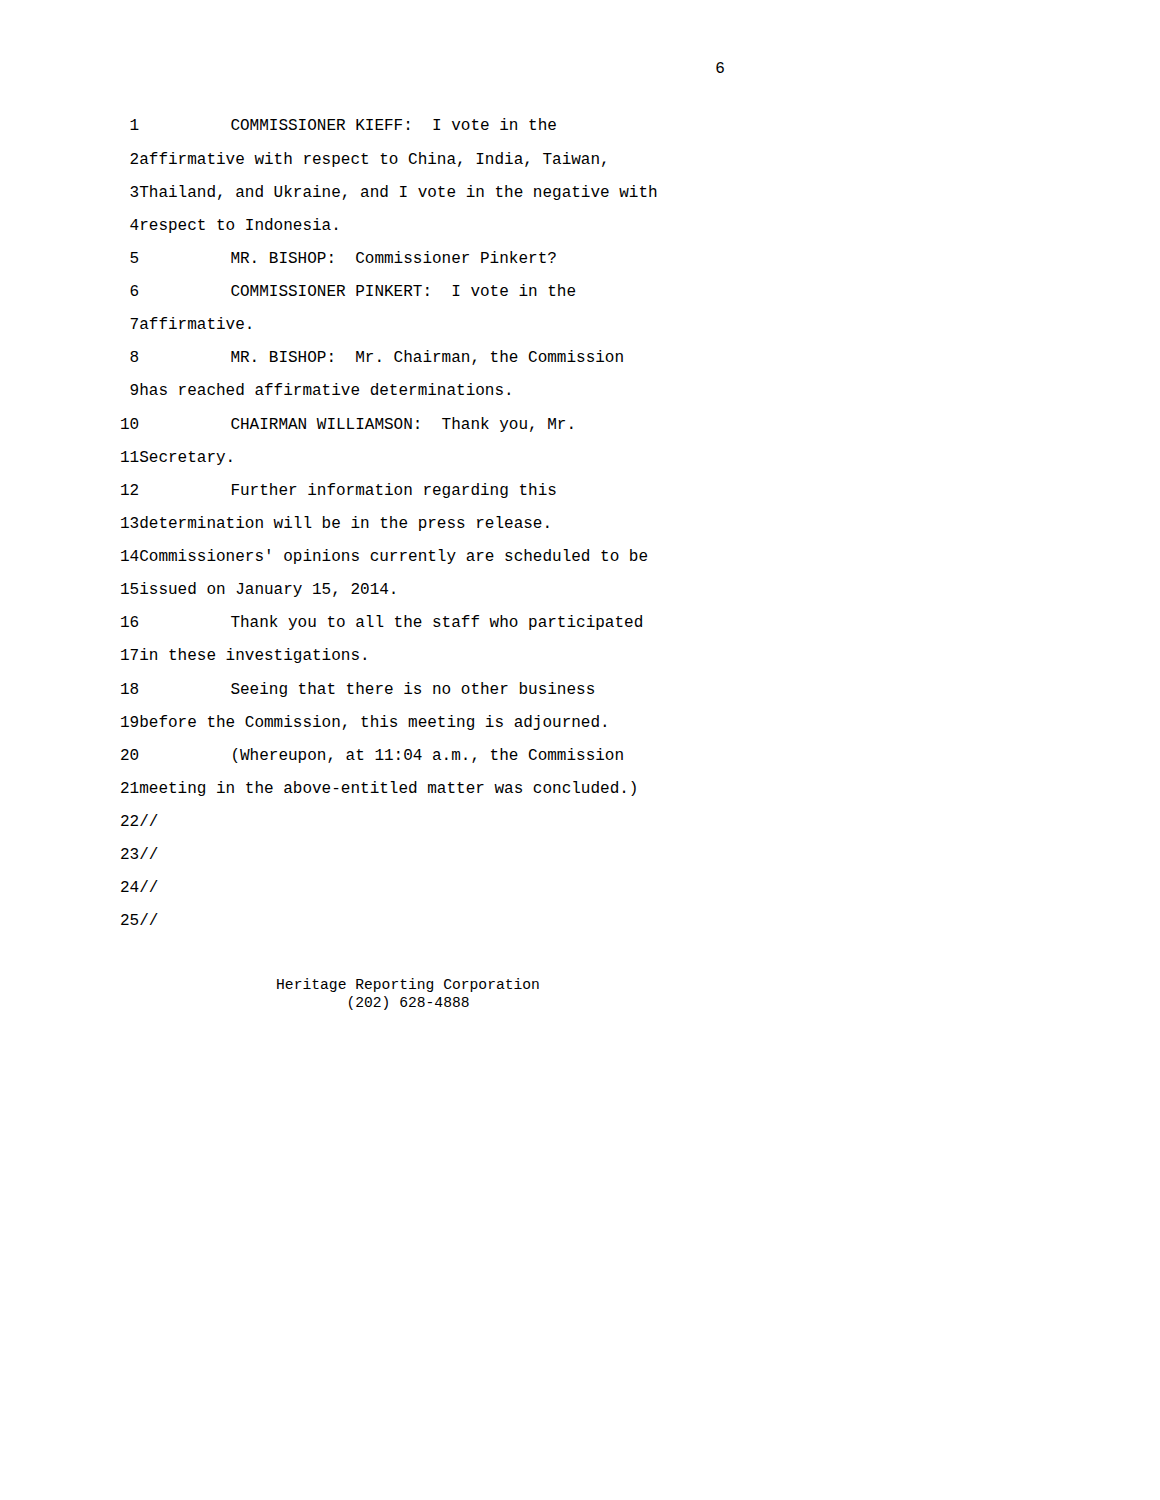6
| 1 | COMMISSIONER KIEFF: I vote in the |
| 2 | affirmative with respect to China, India, Taiwan, |
| 3 | Thailand, and Ukraine, and I vote in the negative with |
| 4 | respect to Indonesia. |
| 5 | MR. BISHOP: Commissioner Pinkert? |
| 6 | COMMISSIONER PINKERT: I vote in the |
| 7 | affirmative. |
| 8 | MR. BISHOP: Mr. Chairman, the Commission |
| 9 | has reached affirmative determinations. |
| 10 | CHAIRMAN WILLIAMSON: Thank you, Mr. |
| 11 | Secretary. |
| 12 | Further information regarding this |
| 13 | determination will be in the press release. |
| 14 | Commissioners' opinions currently are scheduled to be |
| 15 | issued on January 15, 2014. |
| 16 | Thank you to all the staff who participated |
| 17 | in these investigations. |
| 18 | Seeing that there is no other business |
| 19 | before the Commission, this meeting is adjourned. |
| 20 | (Whereupon, at 11:04 a.m., the Commission |
| 21 | meeting in the above-entitled matter was concluded.) |
| 22 | // |
| 23 | // |
| 24 | // |
| 25 | // |
Heritage Reporting Corporation
(202) 628-4888